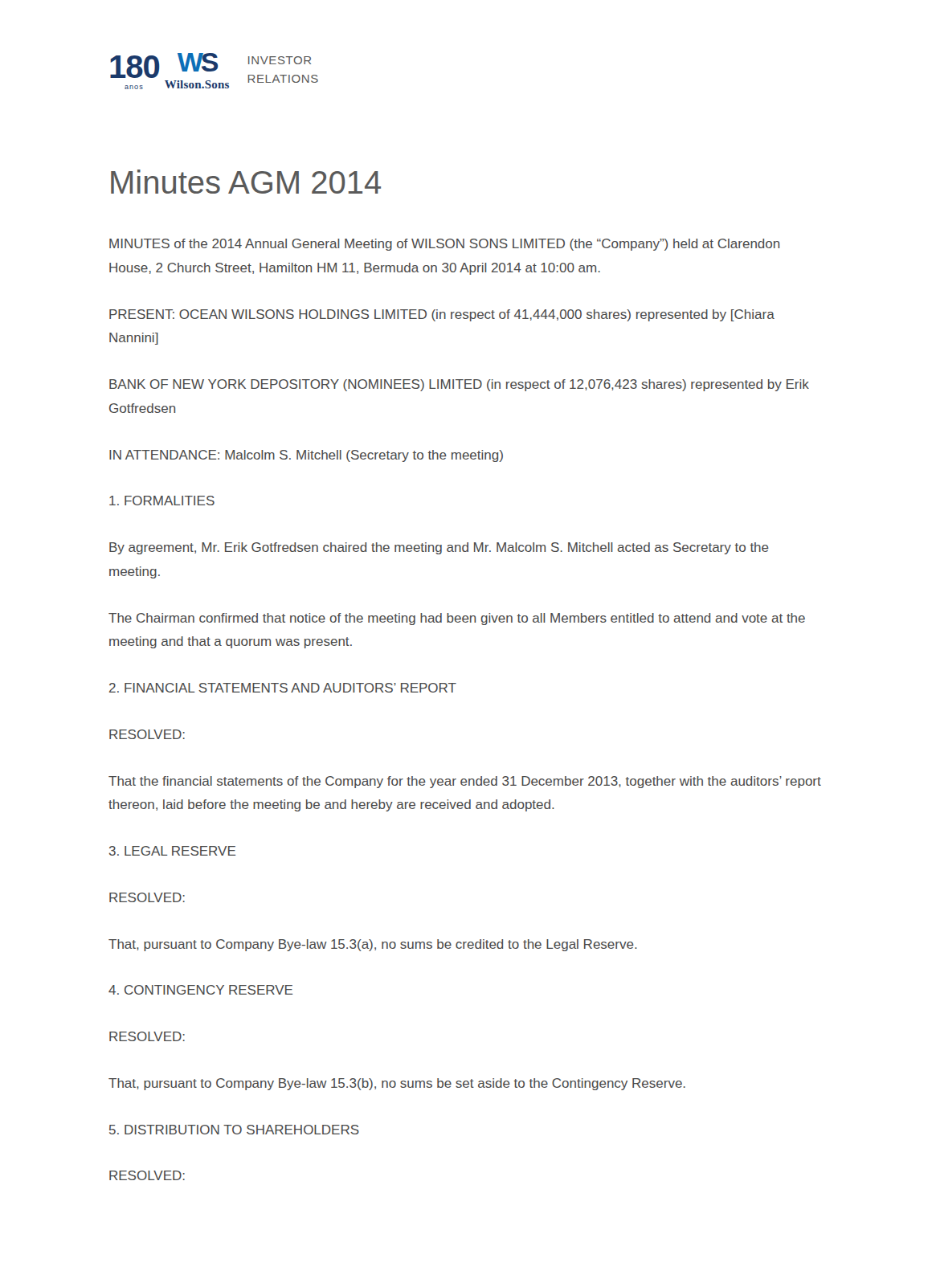180 anos
WS Wilson.Sons
Investor
Relations
Minutes AGM 2014
MINUTES of the 2014 Annual General Meeting of WILSON SONS LIMITED (the “Company”) held at Clarendon House, 2 Church Street, Hamilton HM 11, Bermuda on 30 April 2014 at 10:00 am.
PRESENT: OCEAN WILSONS HOLDINGS LIMITED (in respect of 41,444,000 shares) represented by [Chiara Nannini]
BANK OF NEW YORK DEPOSITORY (NOMINEES) LIMITED (in respect of 12,076,423 shares) represented by Erik Gotfredsen
IN ATTENDANCE: Malcolm S. Mitchell (Secretary to the meeting)
1. FORMALITIES
By agreement, Mr. Erik Gotfredsen chaired the meeting and Mr. Malcolm S. Mitchell acted as Secretary to the meeting.
The Chairman confirmed that notice of the meeting had been given to all Members entitled to attend and vote at the meeting and that a quorum was present.
2. FINANCIAL STATEMENTS AND AUDITORS’ REPORT
RESOLVED:
That the financial statements of the Company for the year ended 31 December 2013, together with the auditors’ report thereon, laid before the meeting be and hereby are received and adopted.
3. LEGAL RESERVE
RESOLVED:
That, pursuant to Company Bye-law 15.3(a), no sums be credited to the Legal Reserve.
4. CONTINGENCY RESERVE
RESOLVED:
That, pursuant to Company Bye-law 15.3(b), no sums be set aside to the Contingency Reserve.
5. DISTRIBUTION TO SHAREHOLDERS
RESOLVED: